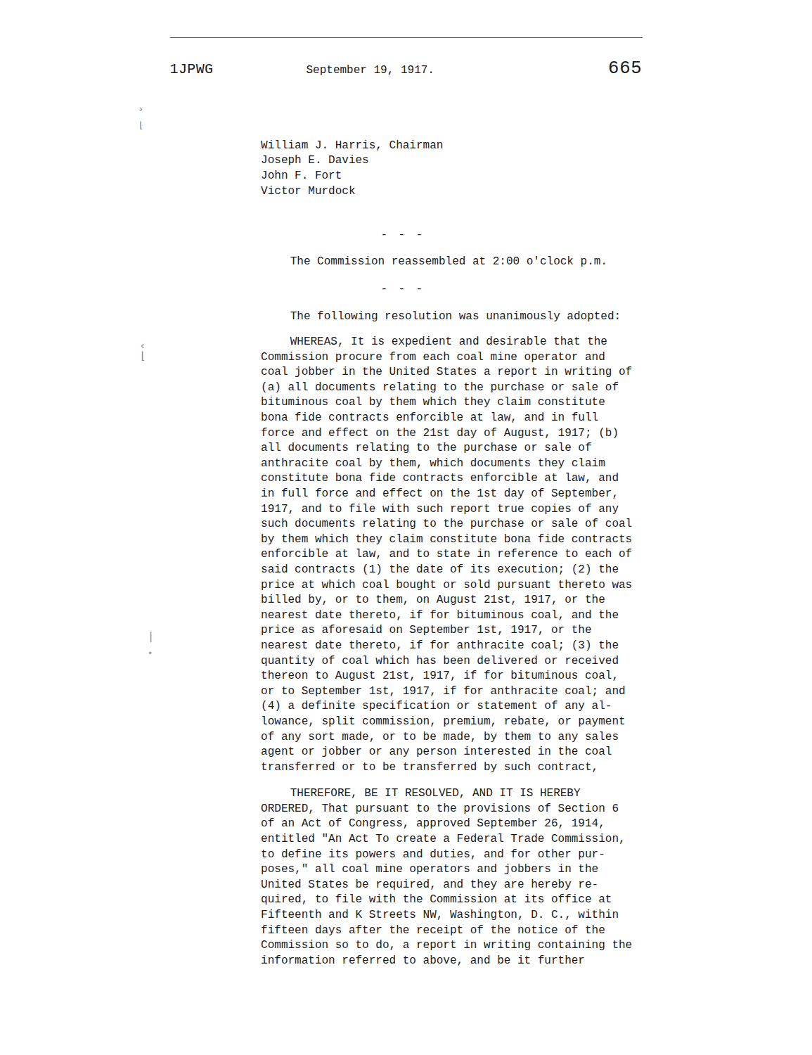1JPWG
September 19, 1917.
665
› ⌊
‹
⌊
|
•
William J. Harris, Chairman
Joseph E. Davies
John F. Fort
Victor Murdock
- - -
The Commission reassembled at 2:00 o'clock p.m.
- - -
The following resolution was unanimously adopted:
WHEREAS, It is expedient and desirable that the Commission procure from each coal mine operator and coal jobber in the United States a report in writing of (a) all documents relating to the purchase or sale of bituminous coal by them which they claim constitute bona fide contracts enforcible at law, and in full force and effect on the 21st day of August, 1917; (b) all documents relating to the purchase or sale of anthracite coal by them, which documents they claim constitute bona fide contracts enforcible at law, and in full force and effect on the 1st day of September, 1917, and to file with such report true copies of any such documents relating to the purchase or sale of coal by them which they claim constitute bona fide contracts enforcible at law, and to state in reference to each of said contracts (1) the date of its execution; (2) the price at which coal bought or sold pursuant thereto was billed by, or to them, on August 21st, 1917, or the nearest date thereto, if for bituminous coal, and the price as aforesaid on September 1st, 1917, or the nearest date thereto, if for anthracite coal; (3) the quantity of coal which has been delivered or received thereon to August 21st, 1917, if for bituminous coal, or to September 1st, 1917, if for anthracite coal; and (4) a definite specification or statement of any al- lowance, split commission, premium, rebate, or payment of any sort made, or to be made, by them to any sales agent or jobber or any person interested in the coal transferred or to be transferred by such contract,
THEREFORE, BE IT RESOLVED, AND IT IS HEREBY ORDERED, That pursuant to the provisions of Section 6 of an Act of Congress, approved September 26, 1914, entitled "An Act To create a Federal Trade Commission, to define its powers and duties, and for other pur- poses," all coal mine operators and jobbers in the United States be required, and they are hereby re- quired, to file with the Commission at its office at Fifteenth and K Streets NW, Washington, D. C., within fifteen days after the receipt of the notice of the Commission so to do, a report in writing containing the information referred to above, and be it further